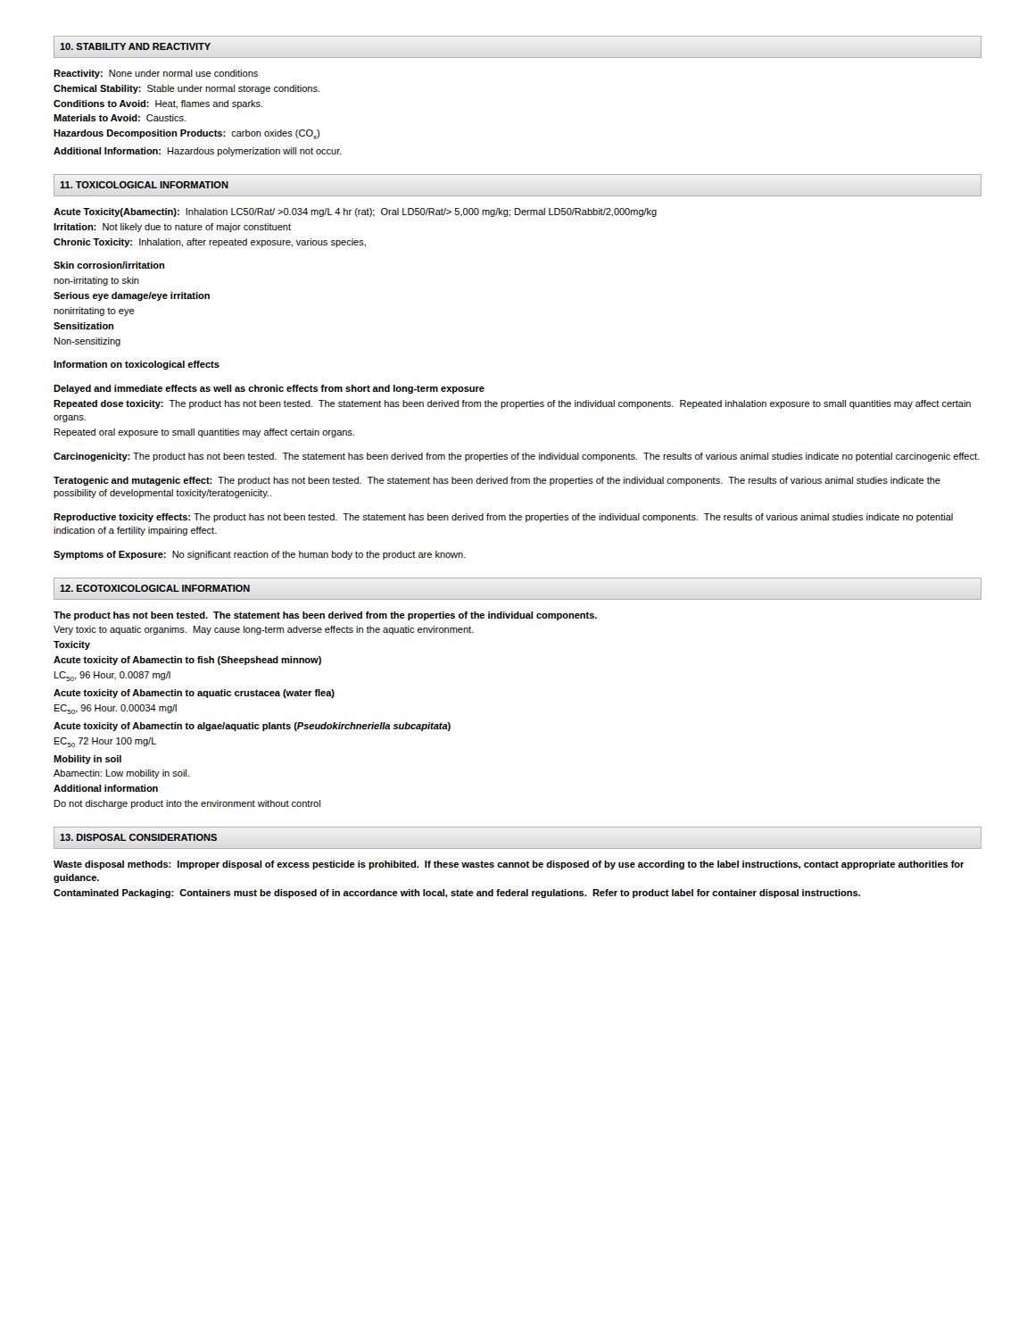10. STABILITY AND REACTIVITY
Reactivity: None under normal use conditions
Chemical Stability: Stable under normal storage conditions.
Conditions to Avoid: Heat, flames and sparks.
Materials to Avoid: Caustics.
Hazardous Decomposition Products: carbon oxides (COx)
Additional Information: Hazardous polymerization will not occur.
11. TOXICOLOGICAL INFORMATION
Acute Toxicity(Abamectin): Inhalation LC50/Rat/ >0.034 mg/L 4 hr (rat); Oral LD50/Rat/> 5,000 mg/kg; Dermal LD50/Rabbit/2,000mg/kg
Irritation: Not likely due to nature of major constituent
Chronic Toxicity: Inhalation, after repeated exposure, various species,
Skin corrosion/irritation
non-irritating to skin
Serious eye damage/eye irritation
nonirritating to eye
Sensitization
Non-sensitizing
Information on toxicological effects
Delayed and immediate effects as well as chronic effects from short and long-term exposure
Repeated dose toxicity: The product has not been tested. The statement has been derived from the properties of the individual components. Repeated inhalation exposure to small quantities may affect certain organs.
Repeated oral exposure to small quantities may affect certain organs.
Carcinogenicity: The product has not been tested. The statement has been derived from the properties of the individual components. The results of various animal studies indicate no potential carcinogenic effect.
Teratogenic and mutagenic effect: The product has not been tested. The statement has been derived from the properties of the individual components. The results of various animal studies indicate the possibility of developmental toxicity/teratogenicity..
Reproductive toxicity effects: The product has not been tested. The statement has been derived from the properties of the individual components. The results of various animal studies indicate no potential indication of a fertility impairing effect.
Symptoms of Exposure: No significant reaction of the human body to the product are known.
12. ECOTOXICOLOGICAL INFORMATION
The product has not been tested. The statement has been derived from the properties of the individual components.
Very toxic to aquatic organims. May cause long-term adverse effects in the aquatic environment.
Toxicity
Acute toxicity of Abamectin to fish (Sheepshead minnow)
LC50, 96 Hour, 0.0087 mg/l
Acute toxicity of Abamectin to aquatic crustacea (water flea)
EC50, 96 Hour. 0.00034 mg/l
Acute toxicity of Abamectin to algae/aquatic plants (Pseudokirchneriella subcapitata)
EC50 72 Hour 100 mg/L
Mobility in soil
Abamectin: Low mobility in soil.
Additional information
Do not discharge product into the environment without control
13. DISPOSAL CONSIDERATIONS
Waste disposal methods: Improper disposal of excess pesticide is prohibited. If these wastes cannot be disposed of by use according to the label instructions, contact appropriate authorities for guidance.
Contaminated Packaging: Containers must be disposed of in accordance with local, state and federal regulations. Refer to product label for container disposal instructions.